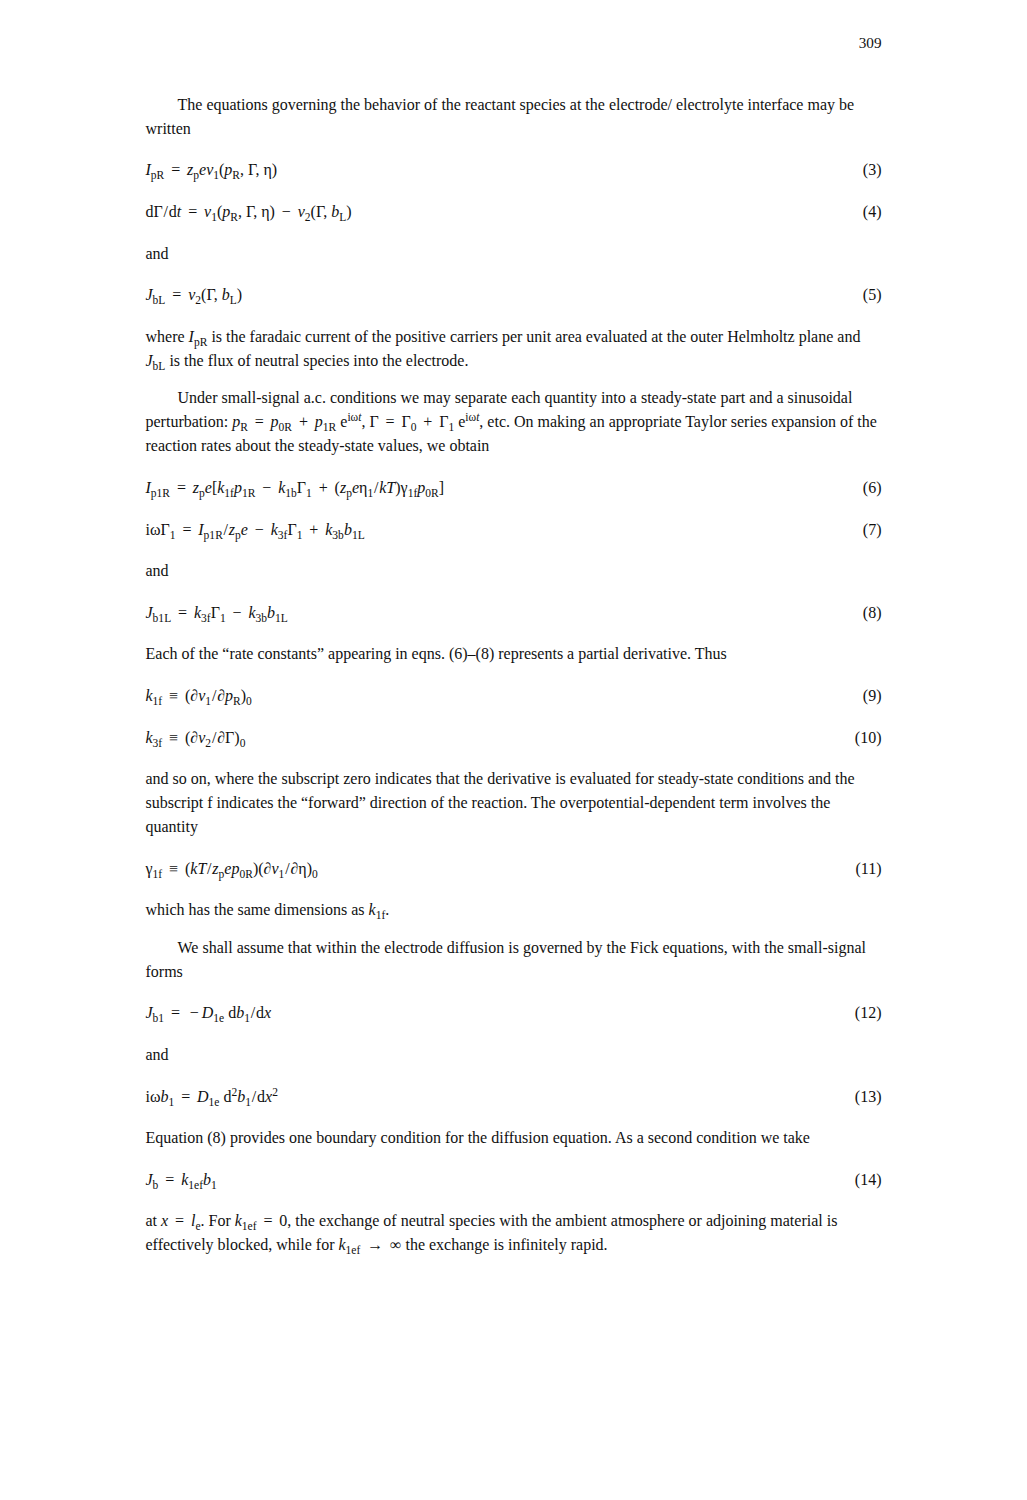309
The equations governing the behavior of the reactant species at the electrode/ electrolyte interface may be written
IpR = zpev1(pR, Γ, η) (3)
dΓ/dt = v1(pR, Γ, η) − v2(Γ, bL) (4)
and
JbL = v2(Γ, bL) (5)
where IpR is the faradaic current of the positive carriers per unit area evaluated at the outer Helmholtz plane and JbL is the flux of neutral species into the electrode.
Under small-signal a.c. conditions we may separate each quantity into a steady-state part and a sinusoidal perturbation: pR = p0R + p1R eiωt, Γ = Γ0 + Γ1 eiωt, etc. On making an appropriate Taylor series expansion of the reaction rates about the steady-state values, we obtain
Ip1R = zpe[k1fp1R − k1bΓ1 + (zpeη1/kT)γ1fp0R] (6)
iωΓ1 = Ip1R/zpe − k3fΓ1 + k3bb1L (7)
and
Jb1L = k3fΓ1 − k3bb1L (8)
Each of the “rate constants” appearing in eqns. (6)–(8) represents a partial derivative. Thus
k1f ≡ (∂v1/∂pR)0 (9)
k3f ≡ (∂v2/∂Γ)0 (10)
and so on, where the subscript zero indicates that the derivative is evaluated for steady-state conditions and the subscript f indicates the “forward” direction of the reaction. The overpotential-dependent term involves the quantity
γ1f ≡ (kT/zpep0R)(∂v1/∂η)0 (11)
which has the same dimensions as k1f.
We shall assume that within the electrode diffusion is governed by the Fick equations, with the small-signal forms
Jb1 = −D1e db1/dx (12)
and
iωb1 = D1e d2b1/dx2 (13)
Equation (8) provides one boundary condition for the diffusion equation. As a second condition we take
Jb = k1efb1 (14)
at x = le. For k1ef = 0, the exchange of neutral species with the ambient atmosphere or adjoining material is effectively blocked, while for k1ef → ∞ the exchange is infinitely rapid.